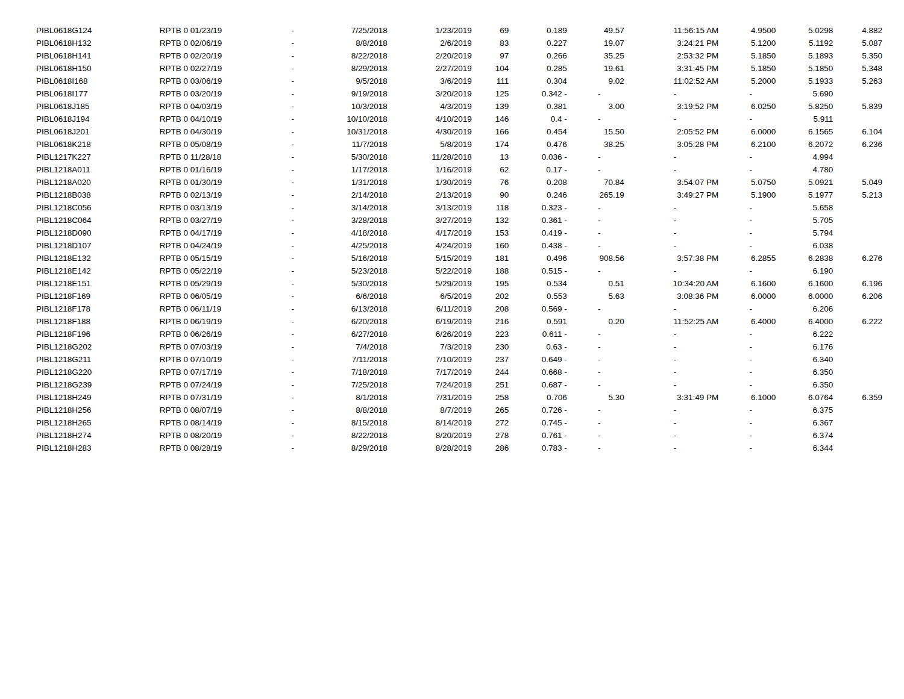| PIBL0618G124 | RPTB 0 01/23/19 | - | 7/25/2018 | 1/23/2019 | 69 | 0.189 | 49.57 | 11:56:15 AM | 4.9500 | 5.0298 | 4.882 |
| PIBL0618H132 | RPTB 0 02/06/19 | - | 8/8/2018 | 2/6/2019 | 83 | 0.227 | 19.07 | 3:24:21 PM | 5.1200 | 5.1192 | 5.087 |
| PIBL0618H141 | RPTB 0 02/20/19 | - | 8/22/2018 | 2/20/2019 | 97 | 0.266 | 35.25 | 2:53:32 PM | 5.1850 | 5.1893 | 5.350 |
| PIBL0618H150 | RPTB 0 02/27/19 | - | 8/29/2018 | 2/27/2019 | 104 | 0.285 | 19.61 | 3:31:45 PM | 5.1850 | 5.1850 | 5.348 |
| PIBL0618I168 | RPTB 0 03/06/19 | - | 9/5/2018 | 3/6/2019 | 111 | 0.304 | 9.02 | 11:02:52 AM | 5.2000 | 5.1933 | 5.263 |
| PIBL0618I177 | RPTB 0 03/20/19 | - | 9/19/2018 | 3/20/2019 | 125 | 0.342 - | - | - | - | 5.690 |
| PIBL0618J185 | RPTB 0 04/03/19 | - | 10/3/2018 | 4/3/2019 | 139 | 0.381 | 3.00 | 3:19:52 PM | 6.0250 | 5.8250 | 5.839 |
| PIBL0618J194 | RPTB 0 04/10/19 | - | 10/10/2018 | 4/10/2019 | 146 | 0.4 - | - | - | - | 5.911 |
| PIBL0618J201 | RPTB 0 04/30/19 | - | 10/31/2018 | 4/30/2019 | 166 | 0.454 | 15.50 | 2:05:52 PM | 6.0000 | 6.1565 | 6.104 |
| PIBL0618K218 | RPTB 0 05/08/19 | - | 11/7/2018 | 5/8/2019 | 174 | 0.476 | 38.25 | 3:05:28 PM | 6.2100 | 6.2072 | 6.236 |
| PIBL1217K227 | RPTB 0 11/28/18 | - | 5/30/2018 | 11/28/2018 | 13 | 0.036 - | - | - | - | 4.994 |
| PIBL1218A011 | RPTB 0 01/16/19 | - | 1/17/2018 | 1/16/2019 | 62 | 0.17 - | - | - | - | 4.780 |
| PIBL1218A020 | RPTB 0 01/30/19 | - | 1/31/2018 | 1/30/2019 | 76 | 0.208 | 70.84 | 3:54:07 PM | 5.0750 | 5.0921 | 5.049 |
| PIBL1218B038 | RPTB 0 02/13/19 | - | 2/14/2018 | 2/13/2019 | 90 | 0.246 | 265.19 | 3:49:27 PM | 5.1900 | 5.1977 | 5.213 |
| PIBL1218C056 | RPTB 0 03/13/19 | - | 3/14/2018 | 3/13/2019 | 118 | 0.323 - | - | - | - | 5.658 |
| PIBL1218C064 | RPTB 0 03/27/19 | - | 3/28/2018 | 3/27/2019 | 132 | 0.361 - | - | - | - | 5.705 |
| PIBL1218D090 | RPTB 0 04/17/19 | - | 4/18/2018 | 4/17/2019 | 153 | 0.419 - | - | - | - | 5.794 |
| PIBL1218D107 | RPTB 0 04/24/19 | - | 4/25/2018 | 4/24/2019 | 160 | 0.438 - | - | - | - | 6.038 |
| PIBL1218E132 | RPTB 0 05/15/19 | - | 5/16/2018 | 5/15/2019 | 181 | 0.496 | 908.56 | 3:57:38 PM | 6.2855 | 6.2838 | 6.276 |
| PIBL1218E142 | RPTB 0 05/22/19 | - | 5/23/2018 | 5/22/2019 | 188 | 0.515 - | - | - | - | 6.190 |
| PIBL1218E151 | RPTB 0 05/29/19 | - | 5/30/2018 | 5/29/2019 | 195 | 0.534 | 0.51 | 10:34:20 AM | 6.1600 | 6.1600 | 6.196 |
| PIBL1218F169 | RPTB 0 06/05/19 | - | 6/6/2018 | 6/5/2019 | 202 | 0.553 | 5.63 | 3:08:36 PM | 6.0000 | 6.0000 | 6.206 |
| PIBL1218F178 | RPTB 0 06/11/19 | - | 6/13/2018 | 6/11/2019 | 208 | 0.569 - | - | - | - | 6.206 |
| PIBL1218F188 | RPTB 0 06/19/19 | - | 6/20/2018 | 6/19/2019 | 216 | 0.591 | 0.20 | 11:52:25 AM | 6.4000 | 6.4000 | 6.222 |
| PIBL1218F196 | RPTB 0 06/26/19 | - | 6/27/2018 | 6/26/2019 | 223 | 0.611 - | - | - | - | 6.222 |
| PIBL1218G202 | RPTB 0 07/03/19 | - | 7/4/2018 | 7/3/2019 | 230 | 0.63 - | - | - | - | 6.176 |
| PIBL1218G211 | RPTB 0 07/10/19 | - | 7/11/2018 | 7/10/2019 | 237 | 0.649 - | - | - | - | 6.340 |
| PIBL1218G220 | RPTB 0 07/17/19 | - | 7/18/2018 | 7/17/2019 | 244 | 0.668 - | - | - | - | 6.350 |
| PIBL1218G239 | RPTB 0 07/24/19 | - | 7/25/2018 | 7/24/2019 | 251 | 0.687 - | - | - | - | 6.350 |
| PIBL1218H249 | RPTB 0 07/31/19 | - | 8/1/2018 | 7/31/2019 | 258 | 0.706 | 5.30 | 3:31:49 PM | 6.1000 | 6.0764 | 6.359 |
| PIBL1218H256 | RPTB 0 08/07/19 | - | 8/8/2018 | 8/7/2019 | 265 | 0.726 - | - | - | - | 6.375 |
| PIBL1218H265 | RPTB 0 08/14/19 | - | 8/15/2018 | 8/14/2019 | 272 | 0.745 - | - | - | - | 6.367 |
| PIBL1218H274 | RPTB 0 08/20/19 | - | 8/22/2018 | 8/20/2019 | 278 | 0.761 - | - | - | - | 6.374 |
| PIBL1218H283 | RPTB 0 08/28/19 | - | 8/29/2018 | 8/28/2019 | 286 | 0.783 - | - | - | - | 6.344 |